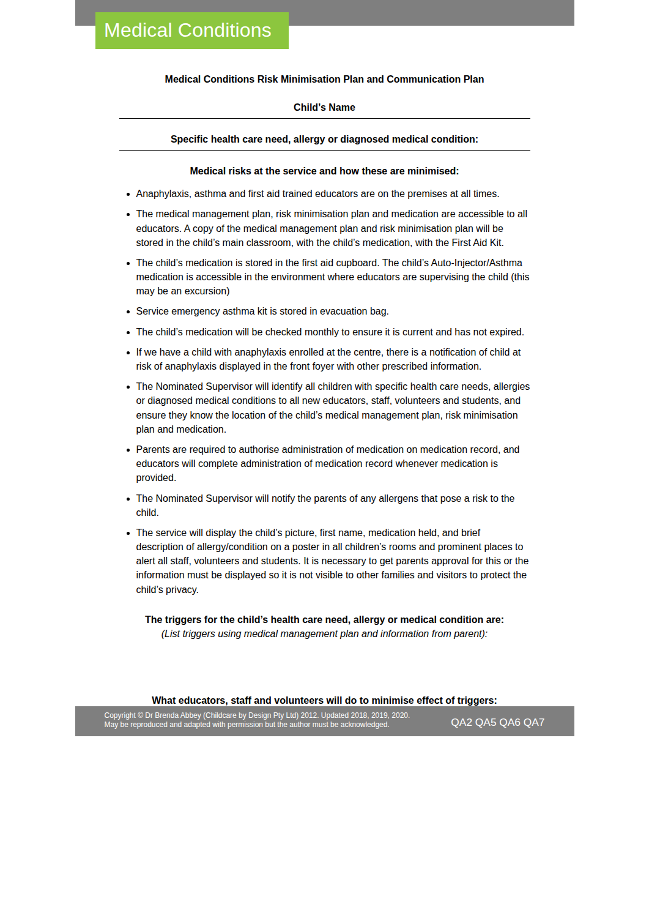Medical Conditions
Medical Conditions Risk Minimisation Plan and Communication Plan
Child’s Name
Specific health care need, allergy or diagnosed medical condition:
Medical risks at the service and how these are minimised:
Anaphylaxis, asthma and first aid trained educators are on the premises at all times.
The medical management plan, risk minimisation plan and medication are accessible to all educators. A copy of the medical management plan and risk minimisation plan will be stored in the child’s main classroom, with the child’s medication, with the First Aid Kit.
The child’s medication is stored in the first aid cupboard. The child’s Auto-Injector/Asthma medication is accessible in the environment where educators are supervising the child (this may be an excursion)
Service emergency asthma kit is stored in evacuation bag.
The child’s medication will be checked monthly to ensure it is current and has not expired.
If we have a child with anaphylaxis enrolled at the centre, there is a notification of child at risk of anaphylaxis displayed in the front foyer with other prescribed information.
The Nominated Supervisor will identify all children with specific health care needs, allergies or diagnosed medical conditions to all new educators, staff, volunteers and students, and ensure they know the location of the child’s medical management plan, risk minimisation plan and medication.
Parents are required to authorise administration of medication on medication record, and educators will complete administration of medication record whenever medication is provided.
The Nominated Supervisor will notify the parents of any allergens that pose a risk to the child.
The service will display the child’s picture, first name, medication held, and brief description of allergy/condition on a poster in all children’s rooms and prominent places to alert all staff, volunteers and students. It is necessary to get parents approval for this or the information must be displayed so it is not visible to other families and visitors to protect the child’s privacy.
The triggers for the child’s health care need, allergy or medical condition are:
(List triggers using medical management plan and information from parent):
What educators, staff and volunteers will do to minimise effect of triggers:
(This must be written in response to known allergens or child’s health care needs.
Service may have a separate section for kitchen staff if child has an allergy to a food.)
Copyright © Dr Brenda Abbey (Childcare by Design Pty Ltd) 2012. Updated 2018, 2019, 2020.
May be reproduced and adapted with permission but the author must be acknowledged.
QA2 QA5 QA6 QA7